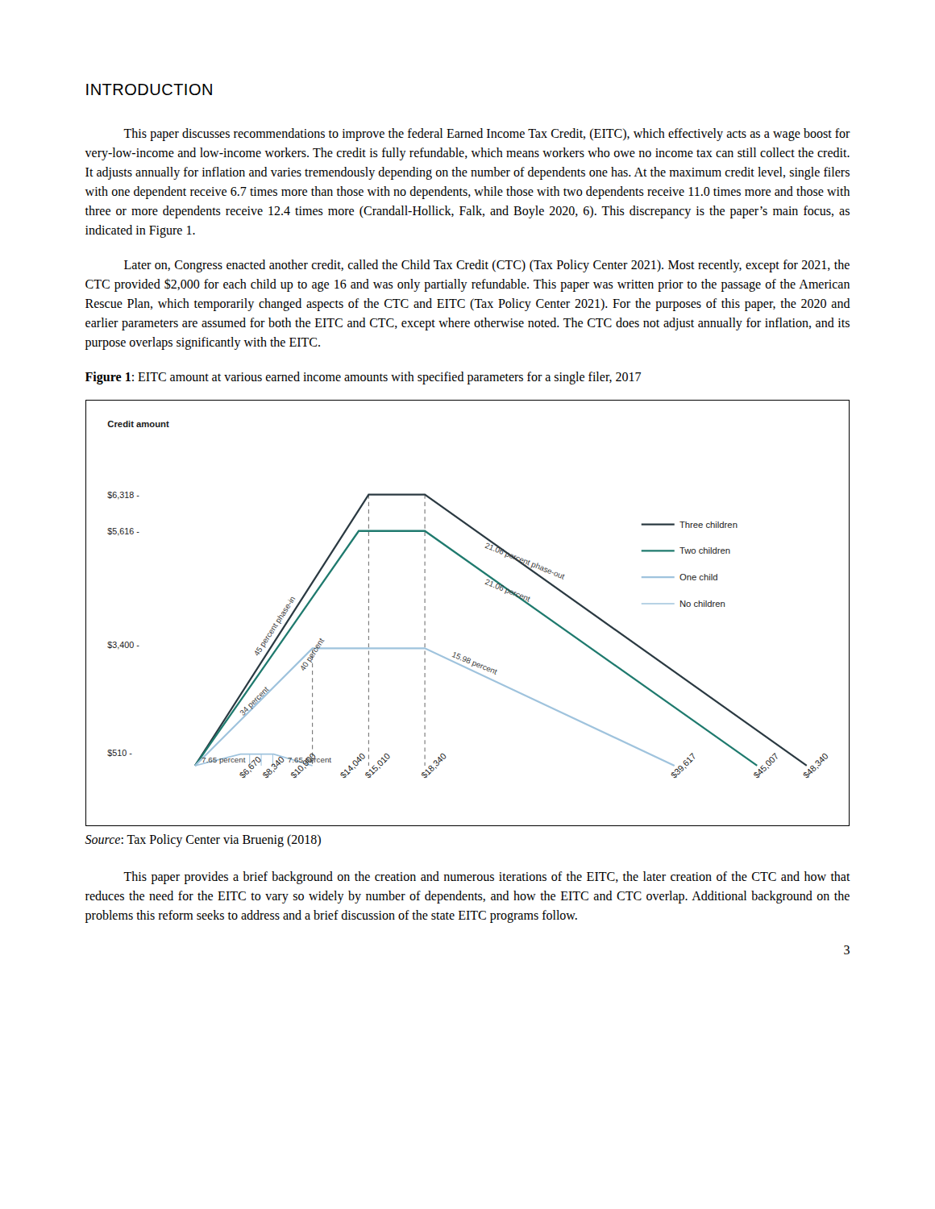INTRODUCTION
This paper discusses recommendations to improve the federal Earned Income Tax Credit, (EITC), which effectively acts as a wage boost for very-low-income and low-income workers. The credit is fully refundable, which means workers who owe no income tax can still collect the credit. It adjusts annually for inflation and varies tremendously depending on the number of dependents one has. At the maximum credit level, single filers with one dependent receive 6.7 times more than those with no dependents, while those with two dependents receive 11.0 times more and those with three or more dependents receive 12.4 times more (Crandall-Hollick, Falk, and Boyle 2020, 6). This discrepancy is the paper’s main focus, as indicated in Figure 1.
Later on, Congress enacted another credit, called the Child Tax Credit (CTC) (Tax Policy Center 2021). Most recently, except for 2021, the CTC provided $2,000 for each child up to age 16 and was only partially refundable. This paper was written prior to the passage of the American Rescue Plan, which temporarily changed aspects of the CTC and EITC (Tax Policy Center 2021). For the purposes of this paper, the 2020 and earlier parameters are assumed for both the EITC and CTC, except where otherwise noted. The CTC does not adjust annually for inflation, and its purpose overlaps significantly with the EITC.
Figure 1: EITC amount at various earned income amounts with specified parameters for a single filer, 2017
Credit amount $6,318 - $5,616 - $3,400 - $510 - 45 percent phase-in 40 percent 34 percent 7.65 percent 7.65 percent 21.06 percent phase-out 21.06 percent 15.98 percent $6,670 $8,340 $10,000 $14,040 $15,010 $18,340 $39,617 $45,007 $48,340 Three children Two children One child No children
Source: Tax Policy Center via Bruenig (2018)
This paper provides a brief background on the creation and numerous iterations of the EITC, the later creation of the CTC and how that reduces the need for the EITC to vary so widely by number of dependents, and how the EITC and CTC overlap. Additional background on the problems this reform seeks to address and a brief discussion of the state EITC programs follow.
3